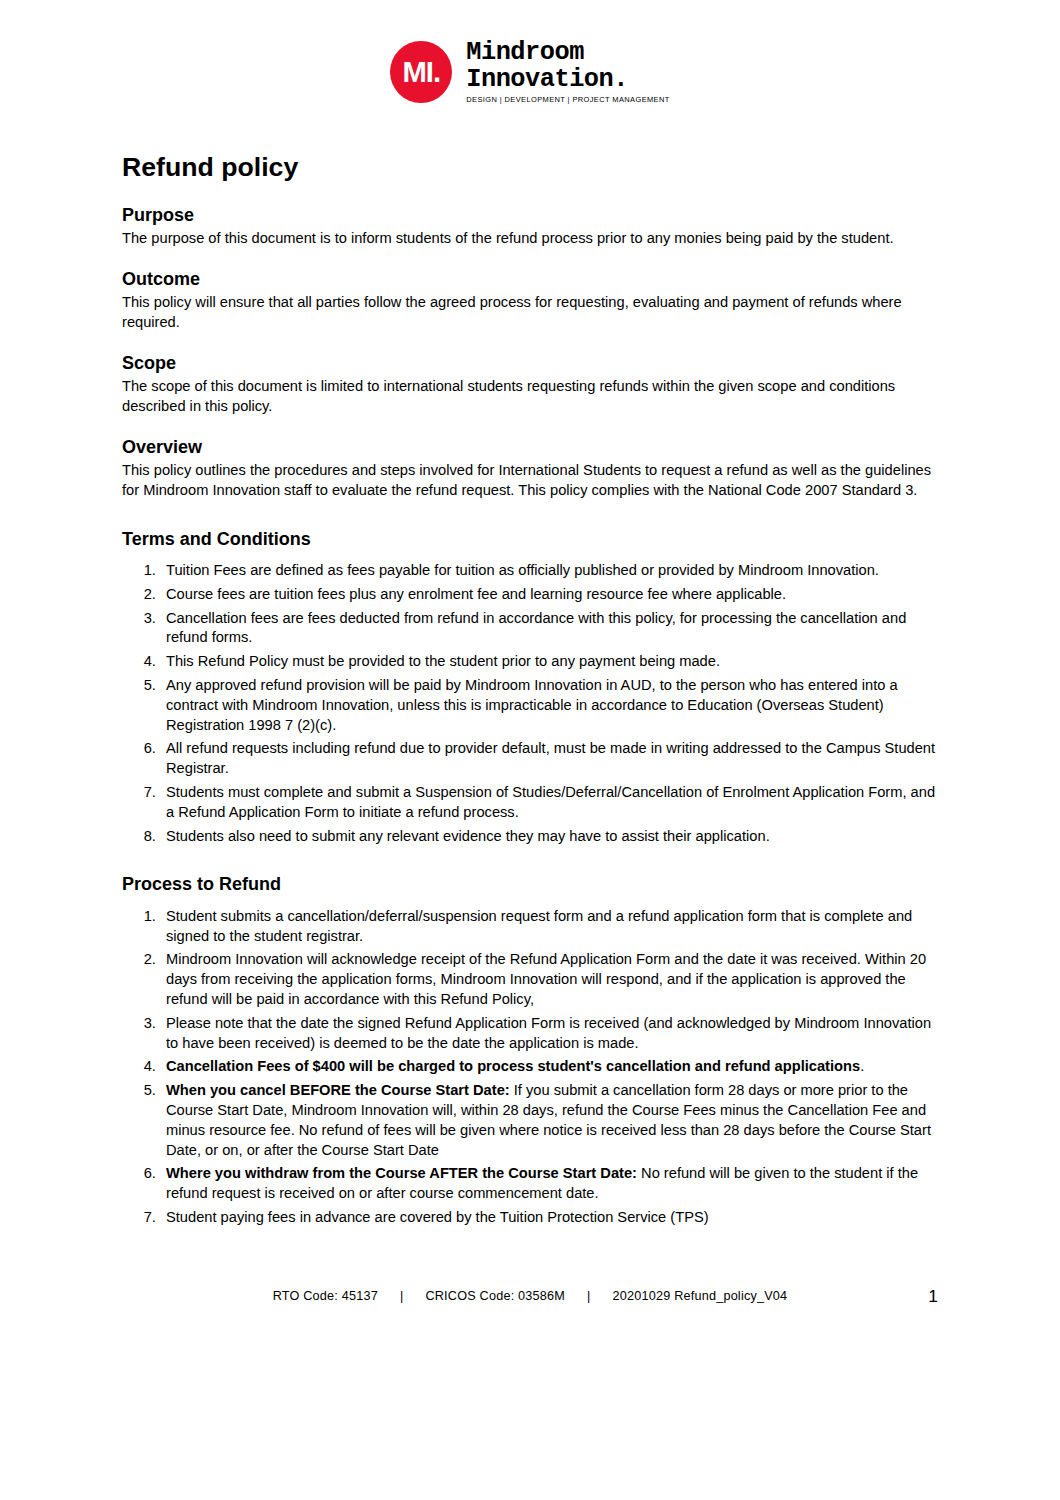MI.
Mindroom
Innovation.
DESIGN | DEVELOPMENT | PROJECT MANAGEMENT
Refund policy
Purpose
The purpose of this document is to inform students of the refund process prior to any monies being paid by the student.
Outcome
This policy will ensure that all parties follow the agreed process for requesting, evaluating and payment of refunds where required.
Scope
The scope of this document is limited to international students requesting refunds within the given scope and conditions described in this policy.
Overview
This policy outlines the procedures and steps involved for International Students to request a refund as well as the guidelines for Mindroom Innovation staff to evaluate the refund request. This policy complies with the National Code 2007 Standard 3.
Terms and Conditions
Tuition Fees are defined as fees payable for tuition as officially published or provided by Mindroom Innovation.
Course fees are tuition fees plus any enrolment fee and learning resource fee where applicable.
Cancellation fees are fees deducted from refund in accordance with this policy, for processing the cancellation and refund forms.
This Refund Policy must be provided to the student prior to any payment being made.
Any approved refund provision will be paid by Mindroom Innovation in AUD, to the person who has entered into a contract with Mindroom Innovation, unless this is impracticable in accordance to Education (Overseas Student) Registration 1998 7 (2)(c).
All refund requests including refund due to provider default, must be made in writing addressed to the Campus Student Registrar.
Students must complete and submit a Suspension of Studies/Deferral/Cancellation of Enrolment Application Form, and a Refund Application Form to initiate a refund process.
Students also need to submit any relevant evidence they may have to assist their application.
Process to Refund
Student submits a cancellation/deferral/suspension request form and a refund application form that is complete and signed to the student registrar.
Mindroom Innovation will acknowledge receipt of the Refund Application Form and the date it was received. Within 20 days from receiving the application forms, Mindroom Innovation will respond, and if the application is approved the refund will be paid in accordance with this Refund Policy,
Please note that the date the signed Refund Application Form is received (and acknowledged by Mindroom Innovation to have been received) is deemed to be the date the application is made.
Cancellation Fees of $400 will be charged to process student's cancellation and refund applications.
When you cancel BEFORE the Course Start Date: If you submit a cancellation form 28 days or more prior to the Course Start Date, Mindroom Innovation will, within 28 days, refund the Course Fees minus the Cancellation Fee and minus resource fee. No refund of fees will be given where notice is received less than 28 days before the Course Start Date, or on, or after the Course Start Date
Where you withdraw from the Course AFTER the Course Start Date: No refund will be given to the student if the refund request is received on or after course commencement date.
Student paying fees in advance are covered by the Tuition Protection Service (TPS)
RTO Code: 45137|CRICOS Code: 03586M|20201029 Refund_policy_V04
1